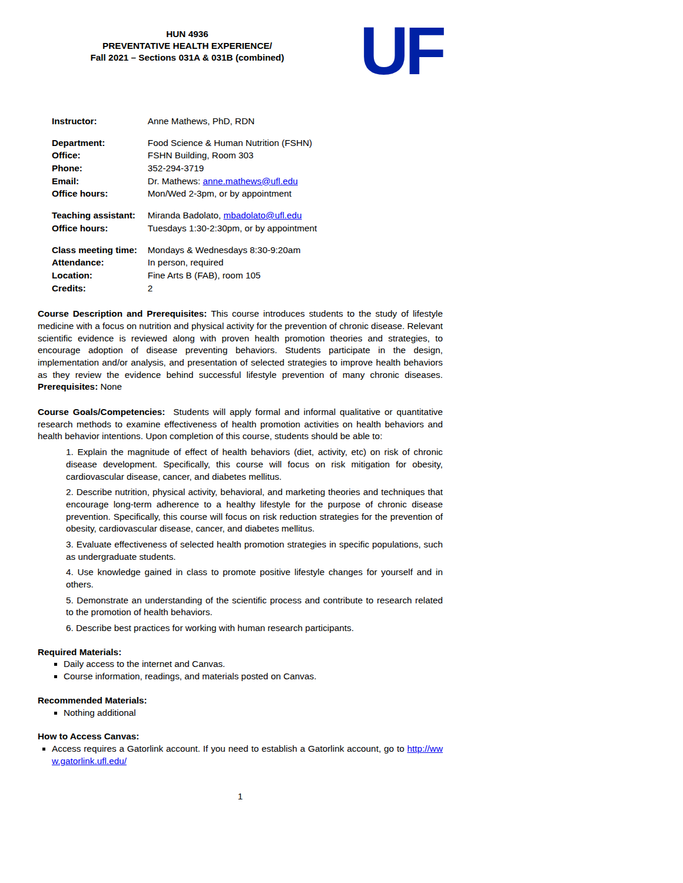UF
HUN 4936
PREVENTATIVE HEALTH EXPERIENCE/
Fall 2021 – Sections 031A & 031B (combined)
| Instructor: | Anne Mathews, PhD, RDN |
| Department: | Food Science & Human Nutrition (FSHN) |
| Office: | FSHN Building, Room 303 |
| Phone: | 352-294-3719 |
| Email: | Dr. Mathews: anne.mathews@ufl.edu |
| Office hours: | Mon/Wed 2-3pm, or by appointment |
| Teaching assistant: | Miranda Badolato, mbadolato@ufl.edu |
| Office hours: | Tuesdays 1:30-2:30pm, or by appointment |
| Class meeting time: | Mondays & Wednesdays 8:30-9:20am |
| Attendance: | In person, required |
| Location: | Fine Arts B (FAB), room 105 |
| Credits: | 2 |
Course Description and Prerequisites: This course introduces students to the study of lifestyle medicine with a focus on nutrition and physical activity for the prevention of chronic disease. Relevant scientific evidence is reviewed along with proven health promotion theories and strategies, to encourage adoption of disease preventing behaviors. Students participate in the design, implementation and/or analysis, and presentation of selected strategies to improve health behaviors as they review the evidence behind successful lifestyle prevention of many chronic diseases. Prerequisites: None
Course Goals/Competencies: Students will apply formal and informal qualitative or quantitative research methods to examine effectiveness of health promotion activities on health behaviors and health behavior intentions. Upon completion of this course, students should be able to:
1. Explain the magnitude of effect of health behaviors (diet, activity, etc) on risk of chronic disease development. Specifically, this course will focus on risk mitigation for obesity, cardiovascular disease, cancer, and diabetes mellitus.
2. Describe nutrition, physical activity, behavioral, and marketing theories and techniques that encourage long-term adherence to a healthy lifestyle for the purpose of chronic disease prevention. Specifically, this course will focus on risk reduction strategies for the prevention of obesity, cardiovascular disease, cancer, and diabetes mellitus.
3. Evaluate effectiveness of selected health promotion strategies in specific populations, such as undergraduate students.
4. Use knowledge gained in class to promote positive lifestyle changes for yourself and in others.
5. Demonstrate an understanding of the scientific process and contribute to research related to the promotion of health behaviors.
6. Describe best practices for working with human research participants.
Required Materials:
Daily access to the internet and Canvas.
Course information, readings, and materials posted on Canvas.
Recommended Materials:
Nothing additional
How to Access Canvas:
Access requires a Gatorlink account. If you need to establish a Gatorlink account, go to http://www.gatorlink.ufl.edu/
1